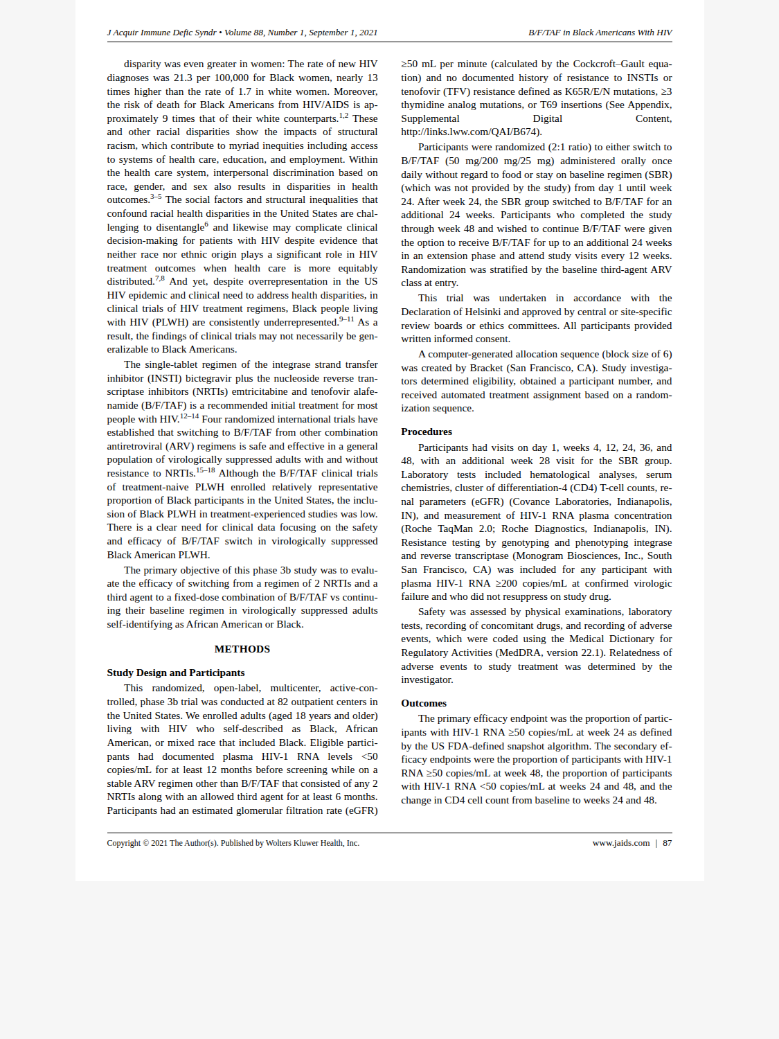J Acquir Immune Defic Syndr • Volume 88, Number 1, September 1, 2021
B/F/TAF in Black Americans With HIV
disparity was even greater in women: The rate of new HIV diagnoses was 21.3 per 100,000 for Black women, nearly 13 times higher than the rate of 1.7 in white women. Moreover, the risk of death for Black Americans from HIV/AIDS is approximately 9 times that of their white counterparts.1,2 These and other racial disparities show the impacts of structural racism, which contribute to myriad inequities including access to systems of health care, education, and employment. Within the health care system, interpersonal discrimination based on race, gender, and sex also results in disparities in health outcomes.3–5 The social factors and structural inequalities that confound racial health disparities in the United States are challenging to disentangle6 and likewise may complicate clinical decision-making for patients with HIV despite evidence that neither race nor ethnic origin plays a significant role in HIV treatment outcomes when health care is more equitably distributed.7,8 And yet, despite overrepresentation in the US HIV epidemic and clinical need to address health disparities, in clinical trials of HIV treatment regimens, Black people living with HIV (PLWH) are consistently underrepresented.9–11 As a result, the findings of clinical trials may not necessarily be generalizable to Black Americans.
The single-tablet regimen of the integrase strand transfer inhibitor (INSTI) bictegravir plus the nucleoside reverse transcriptase inhibitors (NRTIs) emtricitabine and tenofovir alafenamide (B/F/TAF) is a recommended initial treatment for most people with HIV.12–14 Four randomized international trials have established that switching to B/F/TAF from other combination antiretroviral (ARV) regimens is safe and effective in a general population of virologically suppressed adults with and without resistance to NRTIs.15–18 Although the B/F/TAF clinical trials of treatment-naive PLWH enrolled relatively representative proportion of Black participants in the United States, the inclusion of Black PLWH in treatment-experienced studies was low. There is a clear need for clinical data focusing on the safety and efficacy of B/F/TAF switch in virologically suppressed Black American PLWH.
The primary objective of this phase 3b study was to evaluate the efficacy of switching from a regimen of 2 NRTIs and a third agent to a fixed-dose combination of B/F/TAF vs continuing their baseline regimen in virologically suppressed adults self-identifying as African American or Black.
Methods
Study Design and Participants
This randomized, open-label, multicenter, active-controlled, phase 3b trial was conducted at 82 outpatient centers in the United States. We enrolled adults (aged 18 years and older) living with HIV who self-described as Black, African American, or mixed race that included Black. Eligible participants had documented plasma HIV-1 RNA levels <50 copies/mL for at least 12 months before screening while on a stable ARV regimen other than B/F/TAF that consisted of any 2 NRTIs along with an allowed third agent for at least 6 months. Participants had an estimated glomerular filtration rate (eGFR) ≥50 mL per minute (calculated by the Cockcroft–Gault equation) and no documented history of resistance to INSTIs or tenofovir (TFV) resistance defined as K65R/E/N mutations, ≥3 thymidine analog mutations, or T69 insertions (See Appendix, Supplemental Digital Content, http://links.lww.com/QAI/B674).
Participants were randomized (2:1 ratio) to either switch to B/F/TAF (50 mg/200 mg/25 mg) administered orally once daily without regard to food or stay on baseline regimen (SBR) (which was not provided by the study) from day 1 until week 24. After week 24, the SBR group switched to B/F/TAF for an additional 24 weeks. Participants who completed the study through week 48 and wished to continue B/F/TAF were given the option to receive B/F/TAF for up to an additional 24 weeks in an extension phase and attend study visits every 12 weeks. Randomization was stratified by the baseline third-agent ARV class at entry.
This trial was undertaken in accordance with the Declaration of Helsinki and approved by central or site-specific review boards or ethics committees. All participants provided written informed consent.
A computer-generated allocation sequence (block size of 6) was created by Bracket (San Francisco, CA). Study investigators determined eligibility, obtained a participant number, and received automated treatment assignment based on a randomization sequence.
Procedures
Participants had visits on day 1, weeks 4, 12, 24, 36, and 48, with an additional week 28 visit for the SBR group. Laboratory tests included hematological analyses, serum chemistries, cluster of differentiation-4 (CD4) T-cell counts, renal parameters (eGFR) (Covance Laboratories, Indianapolis, IN), and measurement of HIV-1 RNA plasma concentration (Roche TaqMan 2.0; Roche Diagnostics, Indianapolis, IN). Resistance testing by genotyping and phenotyping integrase and reverse transcriptase (Monogram Biosciences, Inc., South San Francisco, CA) was included for any participant with plasma HIV-1 RNA ≥200 copies/mL at confirmed virologic failure and who did not resuppress on study drug.
Safety was assessed by physical examinations, laboratory tests, recording of concomitant drugs, and recording of adverse events, which were coded using the Medical Dictionary for Regulatory Activities (MedDRA, version 22.1). Relatedness of adverse events to study treatment was determined by the investigator.
Outcomes
The primary efficacy endpoint was the proportion of participants with HIV-1 RNA ≥50 copies/mL at week 24 as defined by the US FDA-defined snapshot algorithm. The secondary efficacy endpoints were the proportion of participants with HIV-1 RNA ≥50 copies/mL at week 48, the proportion of participants with HIV-1 RNA <50 copies/mL at weeks 24 and 48, and the change in CD4 cell count from baseline to weeks 24 and 48.
Copyright © 2021 The Author(s). Published by Wolters Kluwer Health, Inc.
www.jaids.com | 87